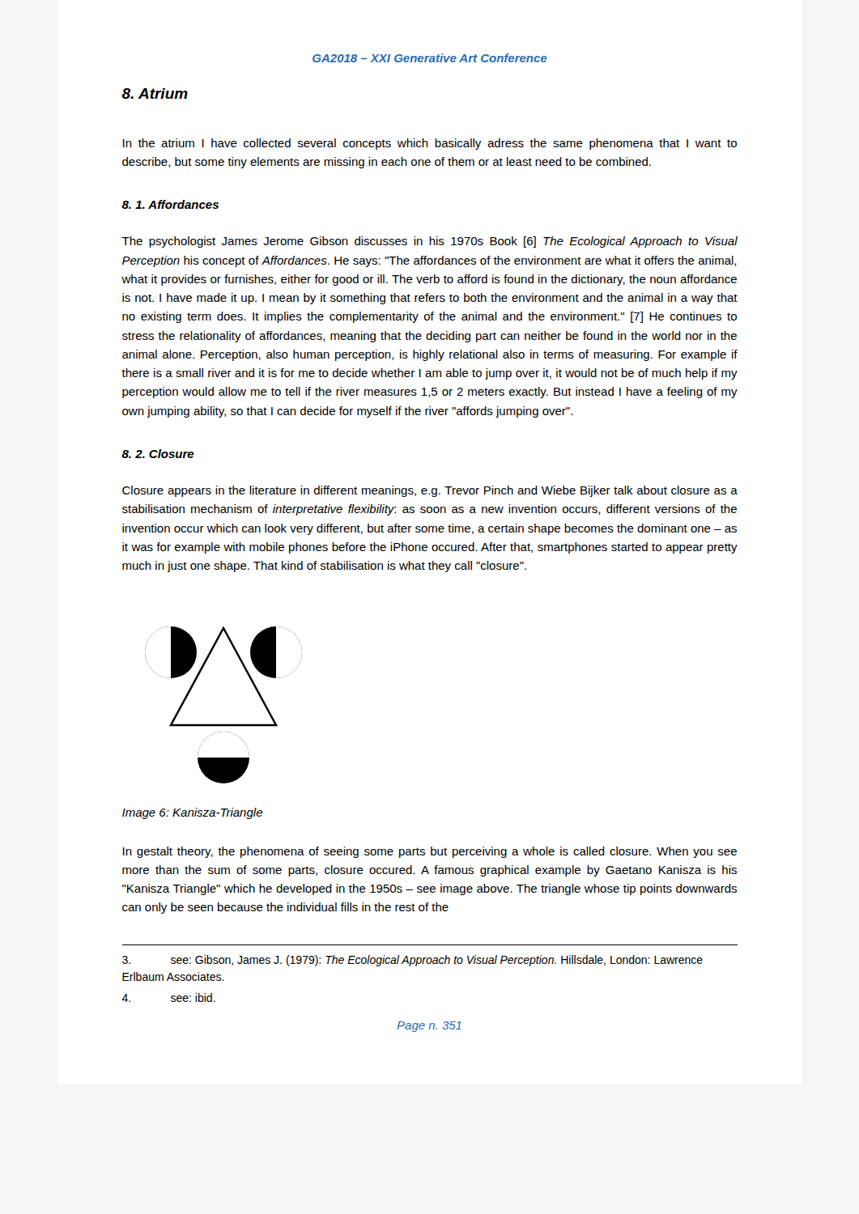GA2018 – XXI Generative Art Conference
8. Atrium
In the atrium I have collected several concepts which basically adress the same phenomena that I want to describe, but some tiny elements are missing in each one of them or at least need to be combined.
8. 1. Affordances
The psychologist James Jerome Gibson discusses in his 1970s Book [6] The Ecological Approach to Visual Perception his concept of Affordances. He says: "The affordances of the environment are what it offers the animal, what it provides or furnishes, either for good or ill. The verb to afford is found in the dictionary, the noun affordance is not. I have made it up. I mean by it something that refers to both the environment and the animal in a way that no existing term does. It implies the complementarity of the animal and the environment." [7] He continues to stress the relationality of affordances, meaning that the deciding part can neither be found in the world nor in the animal alone. Perception, also human perception, is highly relational also in terms of measuring. For example if there is a small river and it is for me to decide whether I am able to jump over it, it would not be of much help if my perception would allow me to tell if the river measures 1,5 or 2 meters exactly. But instead I have a feeling of my own jumping ability, so that I can decide for myself if the river "affords jumping over".
8. 2. Closure
Closure appears in the literature in different meanings, e.g. Trevor Pinch and Wiebe Bijker talk about closure as a stabilisation mechanism of interpretative flexibility: as soon as a new invention occurs, different versions of the invention occur which can look very different, but after some time, a certain shape becomes the dominant one – as it was for example with mobile phones before the iPhone occured. After that, smartphones started to appear pretty much in just one shape. That kind of stabilisation is what they call "closure".
Image 6: Kanisza-Triangle
In gestalt theory, the phenomena of seeing some parts but perceiving a whole is called closure. When you see more than the sum of some parts, closure occured. A famous graphical example by Gaetano Kanisza is his "Kanisza Triangle" which he developed in the 1950s – see image above. The triangle whose tip points downwards can only be seen because the individual fills in the rest of the
3. see: Gibson, James J. (1979): The Ecological Approach to Visual Perception. Hillsdale, London: Lawrence Erlbaum Associates.
4. see: ibid.
Page n. 351